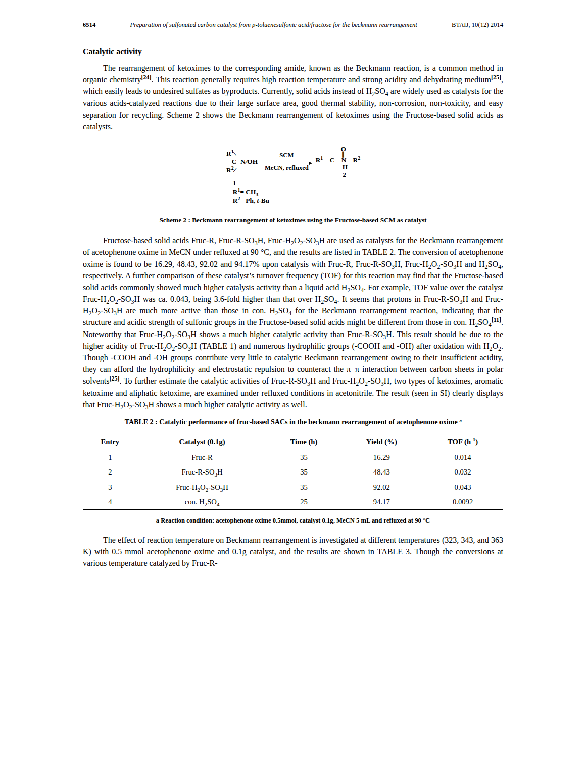6514 Preparation of sulfonated carbon catalyst from p-toluenesulfonic acid/fructose for the beckmann rearrangement BTAIJ, 10(12) 2014
Catalytic activity
The rearrangement of ketoximes to the corresponding amide, known as the Beckmann reaction, is a common method in organic chemistry[24]. This reaction generally requires high reaction temperature and strong acidity and dehydrating medium[25], which easily leads to undesired sulfates as byproducts. Currently, solid acids instead of H2SO4 are widely used as catalysts for the various acids-catalyzed reactions due to their large surface area, good thermal stability, non-corrosion, non-toxicity, and easy separation for recycling. Scheme 2 shows the Beckmann rearrangement of ketoximes using the Fructose-based solid acids as catalysts.
| R 1 \ C=N / OH R 2 / | SCM MeCN, refluxed | O ∥ R 1 —C—N—R 2 H 2 |
1
R1= CH3
R2= Ph, t-Bu
Scheme 2 : Beckmann rearrangement of ketoximes using the Fructose-based SCM as catalyst
Fructose-based solid acids Fruc-R, Fruc-R-SO3H, Fruc-H2O2-SO3H are used as catalysts for the Beckmann rearrangement of acetophenone oxime in MeCN under refluxed at 90 °C, and the results are listed in TABLE 2. The conversion of acetophenone oxime is found to be 16.29, 48.43, 92.02 and 94.17% upon catalysis with Fruc-R, Fruc-R-SO3H, Fruc-H2O2-SO3H and H2SO4, respectively. A further comparison of these catalyst’s turnover frequency (TOF) for this reaction may find that the Fructose-based solid acids commonly showed much higher catalysis activity than a liquid acid H2SO4. For example, TOF value over the catalyst Fruc-H2O2-SO3H was ca. 0.043, being 3.6-fold higher than that over H2SO4. It seems that protons in Fruc-R-SO3H and Fruc-H2O2-SO3H are much more active than those in con. H2SO4 for the Beckmann rearrangement reaction, indicating that the structure and acidic strength of sulfonic groups in the Fructose-based solid acids might be different from those in con. H2SO4[11]. Noteworthy that Fruc-H2O2-SO3H shows a much higher catalytic activity than Fruc-R-SO3H. This result should be due to the higher acidity of Fruc-H2O2-SO3H (TABLE 1) and numerous hydrophilic groups (-COOH and -OH) after oxidation with H2O2. Though -COOH and -OH groups contribute very little to catalytic Beckmann rearrangement owing to their insufficient acidity, they can afford the hydrophilicity and electrostatic repulsion to counteract the π−π interaction between carbon sheets in polar solvents[25]. To further estimate the catalytic activities of Fruc-R-SO3H and Fruc-H2O2-SO3H, two types of ketoximes, aromatic ketoxime and aliphatic ketoxime, are examined under refluxed conditions in acetonitrile. The result (seen in SI) clearly displays that Fruc-H2O2-SO3H shows a much higher catalytic activity as well.
TABLE 2 : Catalytic performance of fruc-based SACs in the beckmann rearrangement of acetophenone oxime ᵃ
| Entry | Catalyst (0.1g) | Time (h) | Yield (%) | TOF (h -1 ) |
| --- | --- | --- | --- | --- |
| 1 | Fruc-R | 35 | 16.29 | 0.014 |
| 2 | Fruc-R-SO 3 H | 35 | 48.43 | 0.032 |
| 3 | Fruc-H 2 O 2 -SO 3 H | 35 | 92.02 | 0.043 |
| 4 | con. H 2 SO 4 | 25 | 94.17 | 0.0092 |
a Reaction condition: acetophenone oxime 0.5mmol, catalyst 0.1g, MeCN 5 mL and refluxed at 90 °C
The effect of reaction temperature on Beckmann rearrangement is investigated at different temperatures (323, 343, and 363 K) with 0.5 mmol acetophenone oxime and 0.1g catalyst, and the results are shown in TABLE 3. Though the conversions at various temperature catalyzed by Fruc-R-